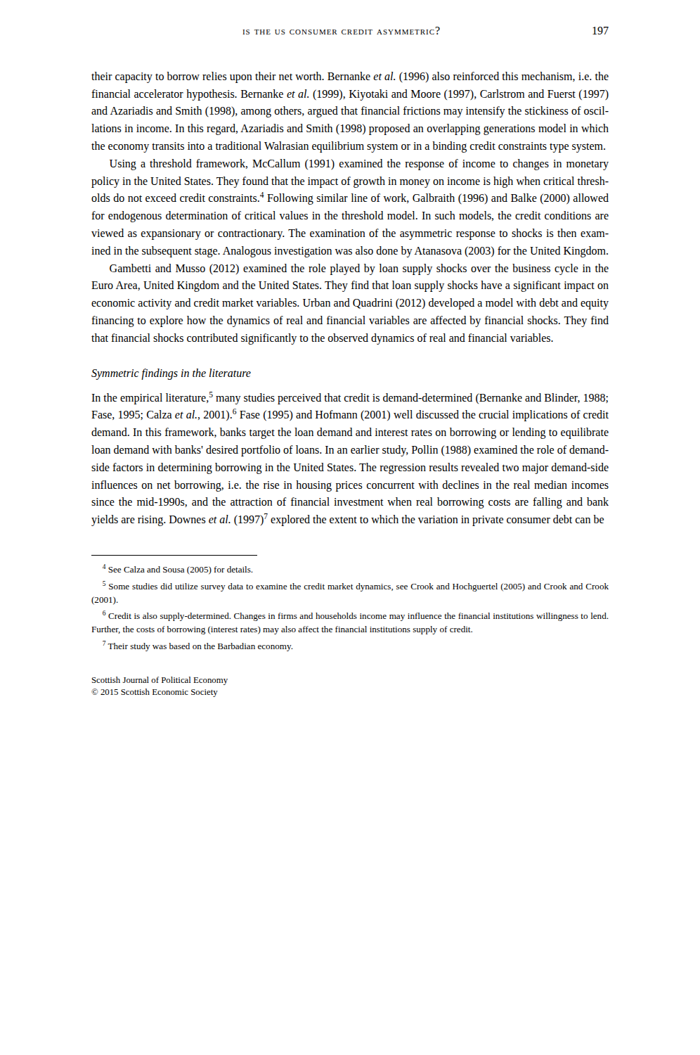is the us consumer credit asymmetric? 197
their capacity to borrow relies upon their net worth. Bernanke et al. (1996) also reinforced this mechanism, i.e. the financial accelerator hypothesis. Bernanke et al. (1999), Kiyotaki and Moore (1997), Carlstrom and Fuerst (1997) and Azariadis and Smith (1998), among others, argued that financial frictions may intensify the stickiness of oscillations in income. In this regard, Azariadis and Smith (1998) proposed an overlapping generations model in which the economy transits into a traditional Walrasian equilibrium system or in a binding credit constraints type system.
Using a threshold framework, McCallum (1991) examined the response of income to changes in monetary policy in the United States. They found that the impact of growth in money on income is high when critical thresholds do not exceed credit constraints.4 Following similar line of work, Galbraith (1996) and Balke (2000) allowed for endogenous determination of critical values in the threshold model. In such models, the credit conditions are viewed as expansionary or contractionary. The examination of the asymmetric response to shocks is then examined in the subsequent stage. Analogous investigation was also done by Atanasova (2003) for the United Kingdom.
Gambetti and Musso (2012) examined the role played by loan supply shocks over the business cycle in the Euro Area, United Kingdom and the United States. They find that loan supply shocks have a significant impact on economic activity and credit market variables. Urban and Quadrini (2012) developed a model with debt and equity financing to explore how the dynamics of real and financial variables are affected by financial shocks. They find that financial shocks contributed significantly to the observed dynamics of real and financial variables.
Symmetric findings in the literature
In the empirical literature,5 many studies perceived that credit is demand-determined (Bernanke and Blinder, 1988; Fase, 1995; Calza et al., 2001).6 Fase (1995) and Hofmann (2001) well discussed the crucial implications of credit demand. In this framework, banks target the loan demand and interest rates on borrowing or lending to equilibrate loan demand with banks' desired portfolio of loans. In an earlier study, Pollin (1988) examined the role of demand-side factors in determining borrowing in the United States. The regression results revealed two major demand-side influences on net borrowing, i.e. the rise in housing prices concurrent with declines in the real median incomes since the mid-1990s, and the attraction of financial investment when real borrowing costs are falling and bank yields are rising. Downes et al. (1997)7 explored the extent to which the variation in private consumer debt can be
4 See Calza and Sousa (2005) for details.
5 Some studies did utilize survey data to examine the credit market dynamics, see Crook and Hochguertel (2005) and Crook and Crook (2001).
6 Credit is also supply-determined. Changes in firms and households income may influence the financial institutions willingness to lend. Further, the costs of borrowing (interest rates) may also affect the financial institutions supply of credit.
7 Their study was based on the Barbadian economy.
Scottish Journal of Political Economy © 2015 Scottish Economic Society